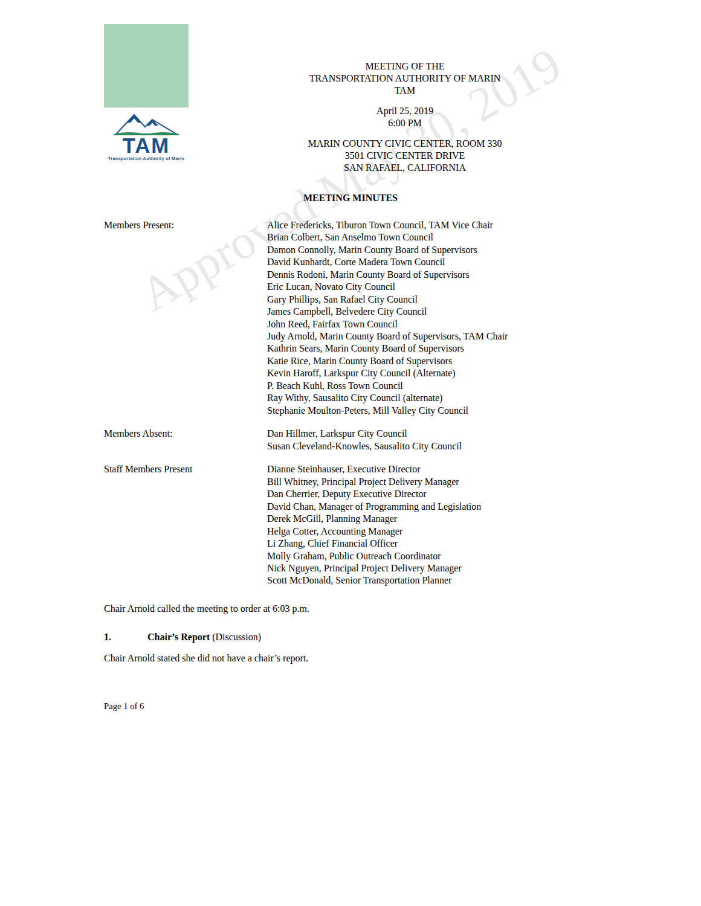Approved May 30, 2019
TAM
Transportation Authority of Marin
MEETING OF THE
TRANSPORTATION AUTHORITY OF MARIN
TAM
April 25, 2019
6:00 PM
MARIN COUNTY CIVIC CENTER, ROOM 330
3501 CIVIC CENTER DRIVE
SAN RAFAEL, CALIFORNIA
MEETING MINUTES
| Members Present: | Alice Fredericks, Tiburon Town Council, TAM Vice Chair Brian Colbert, San Anselmo Town Council Damon Connolly, Marin County Board of Supervisors David Kunhardt, Corte Madera Town Council Dennis Rodoni, Marin County Board of Supervisors Eric Lucan, Novato City Council Gary Phillips, San Rafael City Council James Campbell, Belvedere City Council John Reed, Fairfax Town Council Judy Arnold, Marin County Board of Supervisors, TAM Chair Kathrin Sears, Marin County Board of Supervisors Katie Rice, Marin County Board of Supervisors Kevin Haroff, Larkspur City Council (Alternate) P. Beach Kuhl, Ross Town Council Ray Withy, Sausalito City Council (alternate) Stephanie Moulton-Peters, Mill Valley City Council |
| Members Absent: | Dan Hillmer, Larkspur City Council Susan Cleveland-Knowles, Sausalito City Council |
| Staff Members Present | Dianne Steinhauser, Executive Director Bill Whitney, Principal Project Delivery Manager Dan Cherrier, Deputy Executive Director David Chan, Manager of Programming and Legislation Derek McGill, Planning Manager Helga Cotter, Accounting Manager Li Zhang, Chief Financial Officer Molly Graham, Public Outreach Coordinator Nick Nguyen, Principal Project Delivery Manager Scott McDonald, Senior Transportation Planner |
Chair Arnold called the meeting to order at 6:03 p.m.
1. Chair’s Report (Discussion)
Chair Arnold stated she did not have a chair’s report.
Page 1 of 6